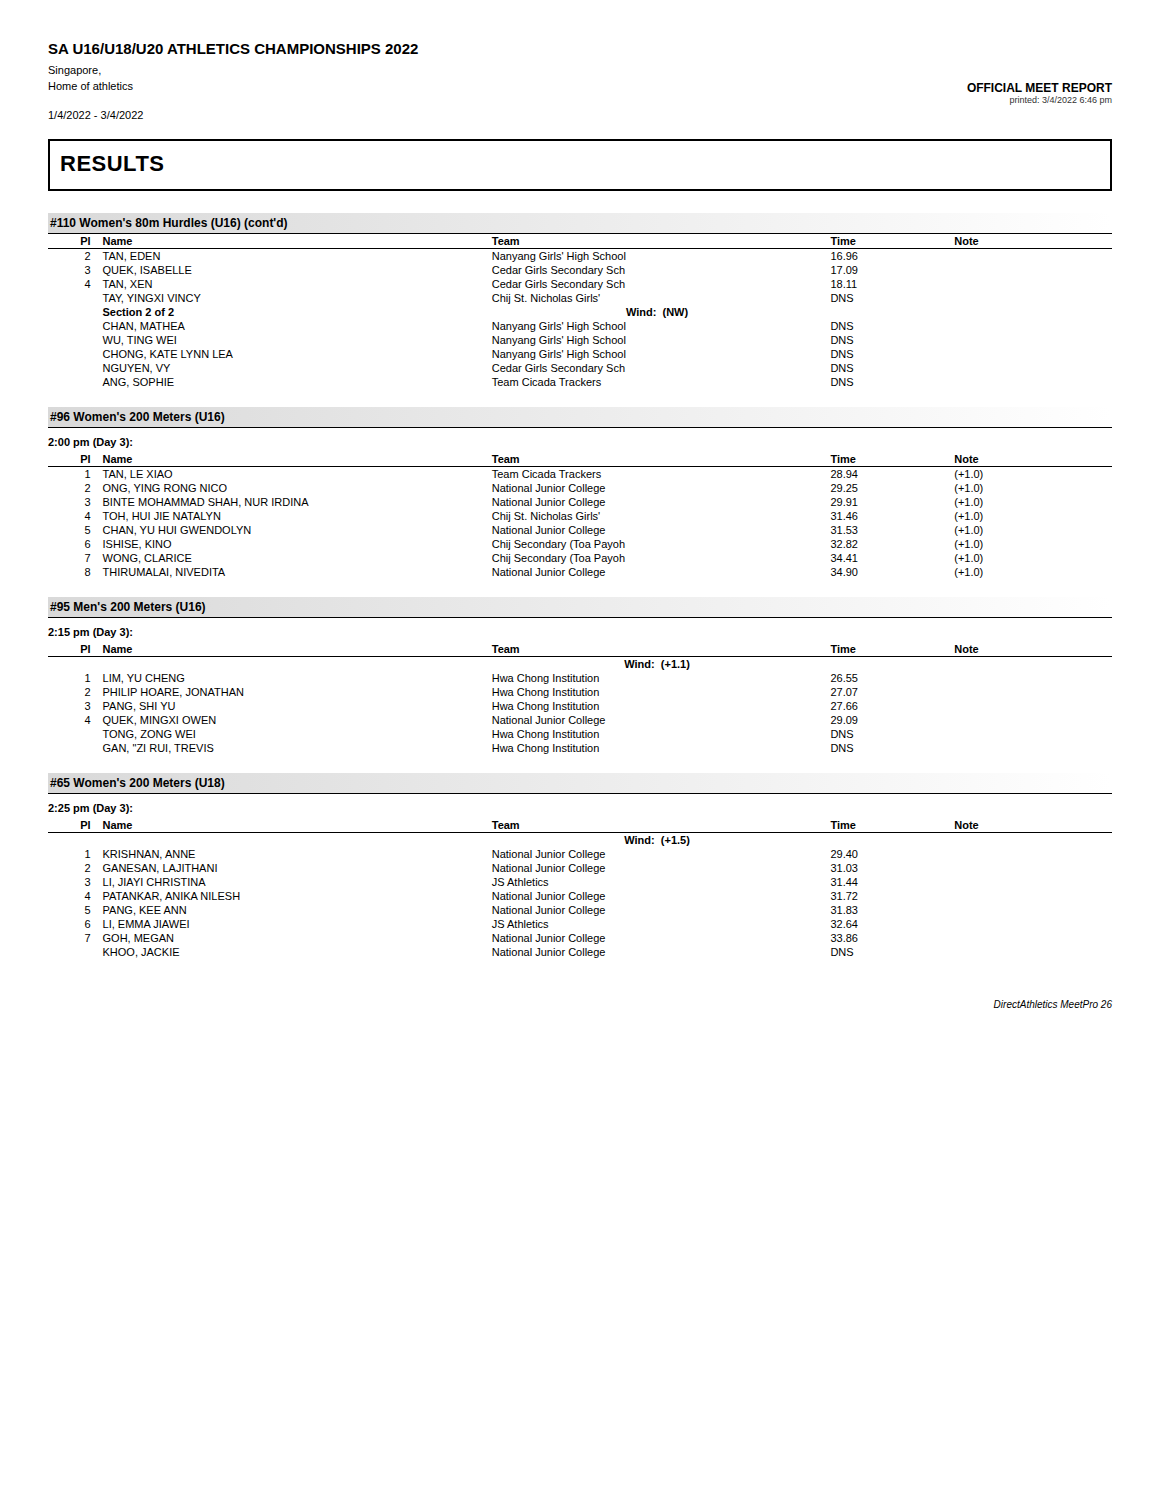SA U16/U18/U20 ATHLETICS CHAMPIONSHIPS 2022
Singapore,
Home of athletics
1/4/2022 - 3/4/2022
OFFICIAL MEET REPORT
printed: 3/4/2022 6:46 pm
RESULTS
#110 Women's 80m Hurdles (U16) (cont'd)
| Pl | Name | Team | Time | Note |
| --- | --- | --- | --- | --- |
| 2 | TAN, EDEN | Nanyang Girls' High School | 16.96 | |
| 3 | QUEK, ISABELLE | Cedar Girls Secondary Sch | 17.09 | |
| 4 | TAN, XEN | Cedar Girls Secondary Sch | 18.11 | |
| | TAY, YINGXI VINCY | Chij St. Nicholas Girls' | DNS | |
| | Section 2 of 2 | Wind: (NW) | | |
| | CHAN, MATHEA | Nanyang Girls' High School | DNS | |
| | WU, TING WEI | Nanyang Girls' High School | DNS | |
| | CHONG, KATE LYNN LEA | Nanyang Girls' High School | DNS | |
| | NGUYEN, VY | Cedar Girls Secondary Sch | DNS | |
| | ANG, SOPHIE | Team Cicada Trackers | DNS | |
#96 Women's 200 Meters (U16)
2:00 pm (Day 3):
| Pl | Name | Team | Time | Note |
| --- | --- | --- | --- | --- |
| 1 | TAN, LE XIAO | Team Cicada Trackers | 28.94 | (+1.0) |
| 2 | ONG, YING RONG NICO | National Junior College | 29.25 | (+1.0) |
| 3 | BINTE MOHAMMAD SHAH, NUR IRDINA | National Junior College | 29.91 | (+1.0) |
| 4 | TOH, HUI JIE NATALYN | Chij St. Nicholas Girls' | 31.46 | (+1.0) |
| 5 | CHAN, YU HUI GWENDOLYN | National Junior College | 31.53 | (+1.0) |
| 6 | ISHISE, KINO | Chij Secondary (Toa Payoh | 32.82 | (+1.0) |
| 7 | WONG, CLARICE | Chij Secondary (Toa Payoh | 34.41 | (+1.0) |
| 8 | THIRUMALAI, NIVEDITA | National Junior College | 34.90 | (+1.0) |
#95 Men's 200 Meters (U16)
2:15 pm (Day 3):
| | | Wind: (+1.1) | | |
| Pl | Name | Team | Time | Note |
| 1 | LIM, YU CHENG | Hwa Chong Institution | 26.55 | |
| 2 | PHILIP HOARE, JONATHAN | Hwa Chong Institution | 27.07 | |
| 3 | PANG, SHI YU | Hwa Chong Institution | 27.66 | |
| 4 | QUEK, MINGXI OWEN | National Junior College | 29.09 | |
| | TONG, ZONG WEI | Hwa Chong Institution | DNS | |
| | GAN, "ZI RUI, TREVIS | Hwa Chong Institution | DNS | |
#65 Women's 200 Meters (U18)
2:25 pm (Day 3):
| | | Wind: (+1.5) | | |
| Pl | Name | Team | Time | Note |
| 1 | KRISHNAN, ANNE | National Junior College | 29.40 | |
| 2 | GANESAN, LAJITHANI | National Junior College | 31.03 | |
| 3 | LI, JIAYI CHRISTINA | JS Athletics | 31.44 | |
| 4 | PATANKAR, ANIKA NILESH | National Junior College | 31.72 | |
| 5 | PANG, KEE ANN | National Junior College | 31.83 | |
| 6 | LI, EMMA JIAWEI | JS Athletics | 32.64 | |
| 7 | GOH, MEGAN | National Junior College | 33.86 | |
| | KHOO, JACKIE | National Junior College | DNS | |
DirectAthletics MeetPro 26